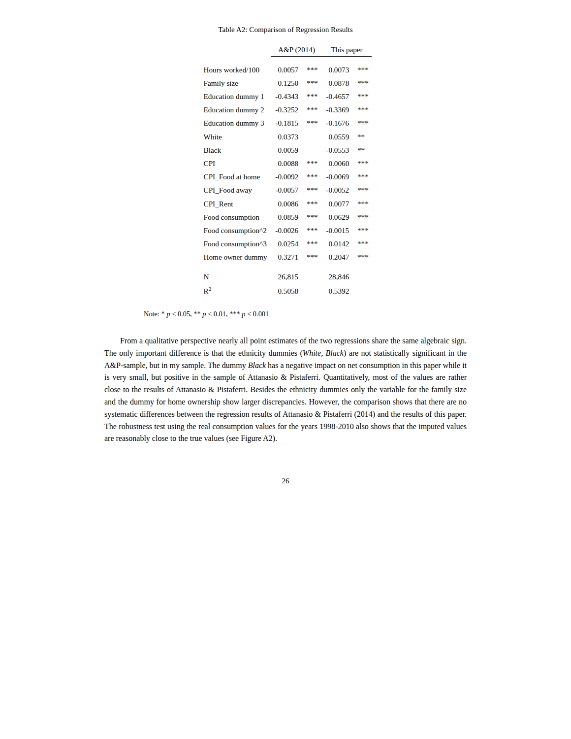Table A2: Comparison of Regression Results
| | A&P (2014) | This paper |
| --- | --- | --- |
| Hours worked/100 | 0.0057 | *** | 0.0073 | *** |
| Family size | 0.1250 | *** | 0.0878 | *** |
| Education dummy 1 | -0.4343 | *** | -0.4657 | *** |
| Education dummy 2 | -0.3252 | *** | -0.3369 | *** |
| Education dummy 3 | -0.1815 | *** | -0.1676 | *** |
| White | 0.0373 | | 0.0559 | ** |
| Black | 0.0059 | | -0.0553 | ** |
| CPI | 0.0088 | *** | 0.0060 | *** |
| CPI_Food at home | -0.0092 | *** | -0.0069 | *** |
| CPI_Food away | -0.0057 | *** | -0.0052 | *** |
| CPI_Rent | 0.0086 | *** | 0.0077 | *** |
| Food consumption | 0.0859 | *** | 0.0629 | *** |
| Food consumption^2 | -0.0026 | *** | -0.0015 | *** |
| Food consumption^3 | 0.0254 | *** | 0.0142 | *** |
| Home owner dummy | 0.3271 | *** | 0.2047 | *** |
| N | 26,815 | | 28,846 | |
| R 2 | 0.5058 | | 0.5392 | |
Note: * p < 0.05, ** p < 0.01, *** p < 0.001
From a qualitative perspective nearly all point estimates of the two regressions share the same algebraic sign. The only important difference is that the ethnicity dummies (White, Black) are not statistically significant in the A&P-sample, but in my sample. The dummy Black has a negative impact on net consumption in this paper while it is very small, but positive in the sample of Attanasio & Pistaferri. Quantitatively, most of the values are rather close to the results of Attanasio & Pistaferri. Besides the ethnicity dummies only the variable for the family size and the dummy for home ownership show larger discrepancies. However, the comparison shows that there are no systematic differences between the regression results of Attanasio & Pistaferri (2014) and the results of this paper. The robustness test using the real consumption values for the years 1998-2010 also shows that the imputed values are reasonably close to the true values (see Figure A2).
26